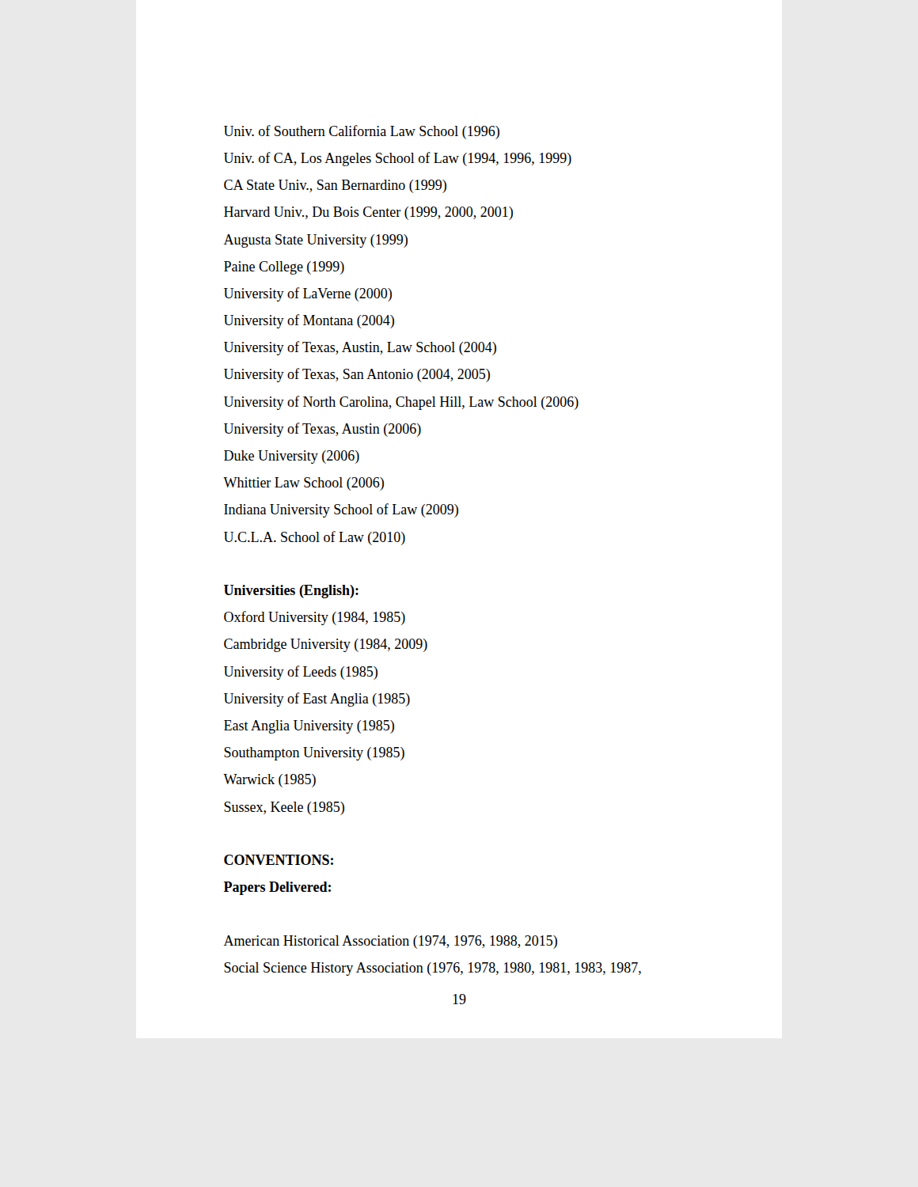Univ. of Southern California Law School (1996)
Univ. of CA, Los Angeles School of Law (1994, 1996, 1999)
CA State Univ., San Bernardino (1999)
Harvard Univ., Du Bois Center (1999, 2000, 2001)
Augusta State University (1999)
Paine College (1999)
University of LaVerne (2000)
University of Montana (2004)
University of Texas, Austin, Law School (2004)
University of Texas, San Antonio (2004, 2005)
University of North Carolina, Chapel Hill, Law School (2006)
University of Texas, Austin (2006)
Duke University (2006)
Whittier Law School (2006)
Indiana University School of Law (2009)
U.C.L.A. School of Law (2010)
Universities (English):
Oxford University (1984, 1985)
Cambridge University (1984, 2009)
University of Leeds (1985)
University of East Anglia (1985)
East Anglia University (1985)
Southampton University (1985)
Warwick (1985)
Sussex, Keele (1985)
CONVENTIONS:
Papers Delivered:
American Historical Association (1974, 1976, 1988, 2015)
Social Science History Association (1976, 1978, 1980, 1981, 1983, 1987,
19